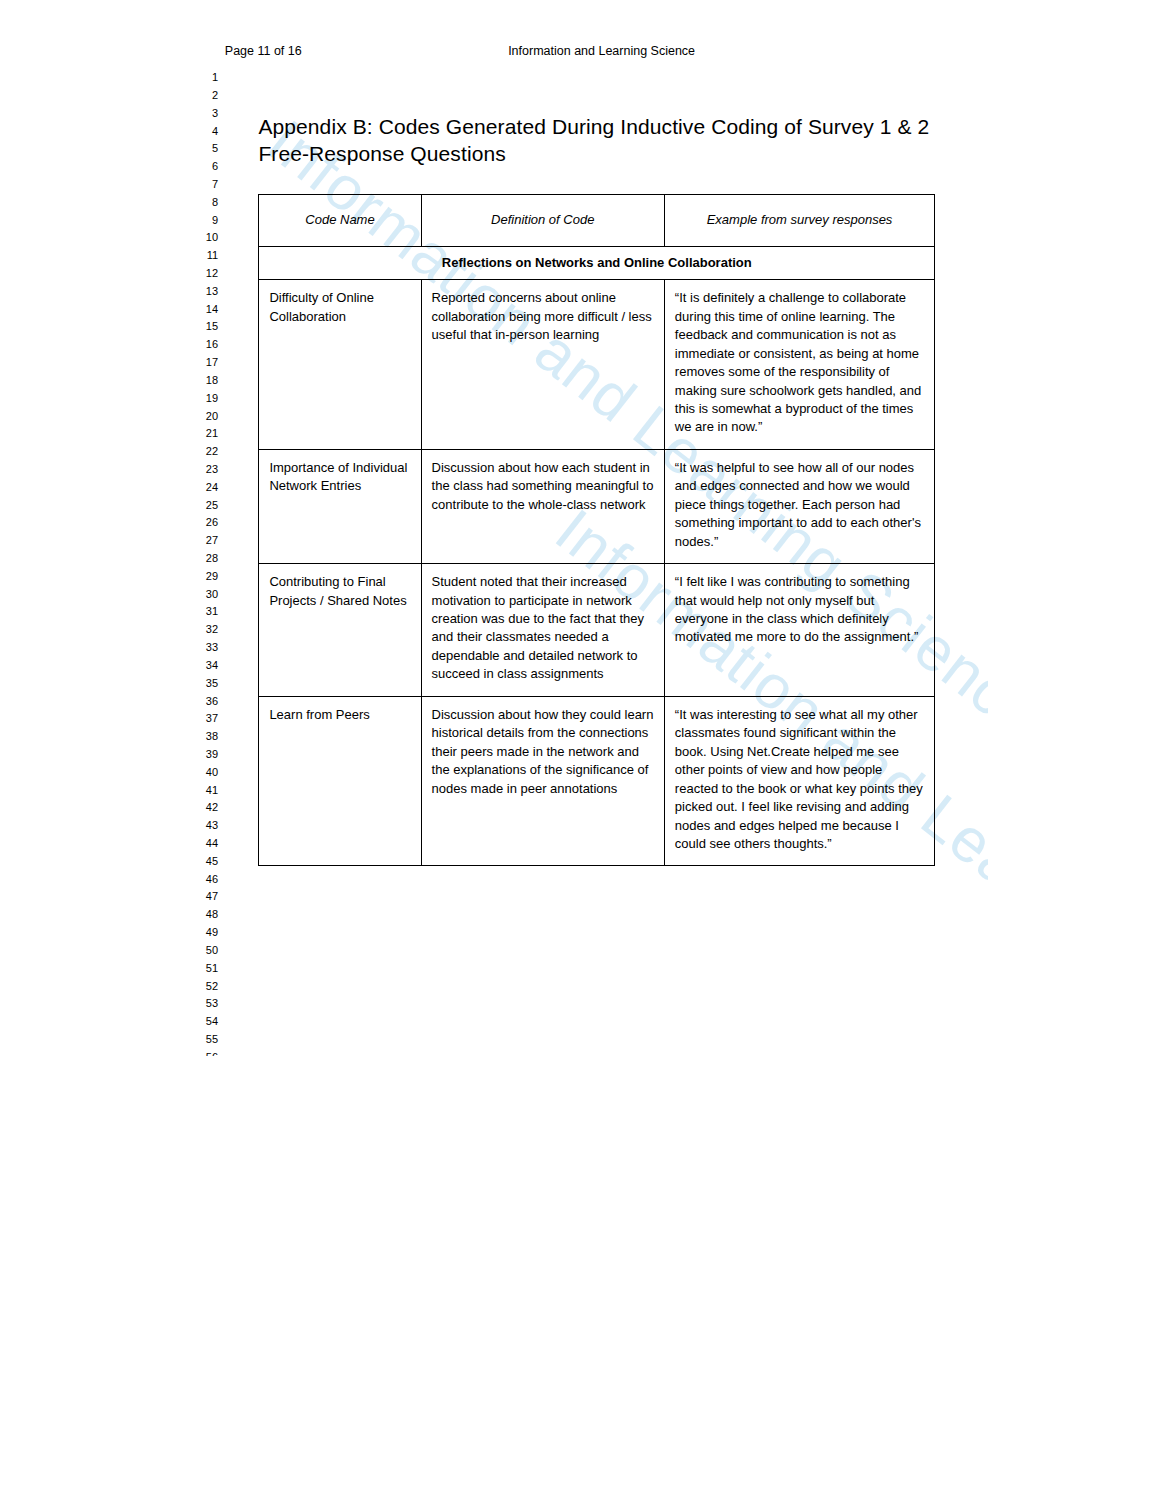Page 11 of 16
Information and Learning Science
1
2
3
4
5
6
7
8
9
10
11
12
13
14
15
16
17
18
19
20
21
22
23
24
25
26
27
28
29
30
31
32
33
34
35
36
37
38
39
40
41
42
43
44
45
46
47
48
49
50
51
52
53
54
55
56
57
58
59
60
Information and Learning Science Information and Learning Science
Appendix B: Codes Generated During Inductive Coding of Survey 1 & 2 Free-Response Questions
| Code Name | Definition of Code | Example from survey responses |
| --- | --- | --- |
| Reflections on Networks and Online Collaboration |
| Difficulty of Online Collaboration | Reported concerns about online collaboration being more difficult / less useful that in-person learning | “It is definitely a challenge to collaborate during this time of online learning. The feedback and communication is not as immediate or consistent, as being at home removes some of the responsibility of making sure schoolwork gets handled, and this is somewhat a byproduct of the times we are in now.” |
| Importance of Individual Network Entries | Discussion about how each student in the class had something meaningful to contribute to the whole-class network | “It was helpful to see how all of our nodes and edges connected and how we would piece things together. Each person had something important to add to each other's nodes.” |
| Contributing to Final Projects / Shared Notes | Student noted that their increased motivation to participate in network creation was due to the fact that they and their classmates needed a dependable and detailed network to succeed in class assignments | “I felt like I was contributing to something that would help not only myself but everyone in the class which definitely motivated me more to do the assignment.” |
| Learn from Peers | Discussion about how they could learn historical details from the connections their peers made in the network and the explanations of the significance of nodes made in peer annotations | “It was interesting to see what all my other classmates found significant within the book. Using Net.Create helped me see other points of view and how people reacted to the book or what key points they picked out. I feel like revising and adding nodes and edges helped me because I could see others thoughts.” |